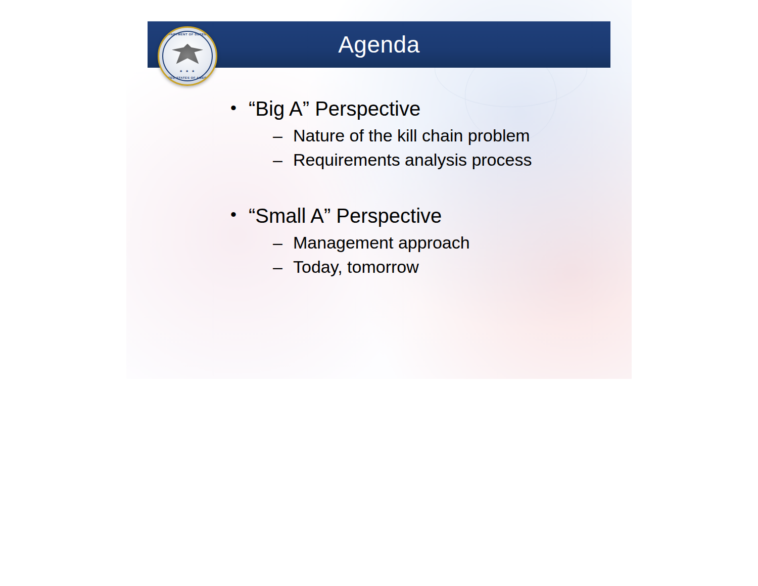Agenda
Department of Defense
★ ★ ★
United States of America
•“Big A” Perspective
–Nature of the kill chain problem
–Requirements analysis process
•“Small A” Perspective
–Management approach
–Today, tomorrow